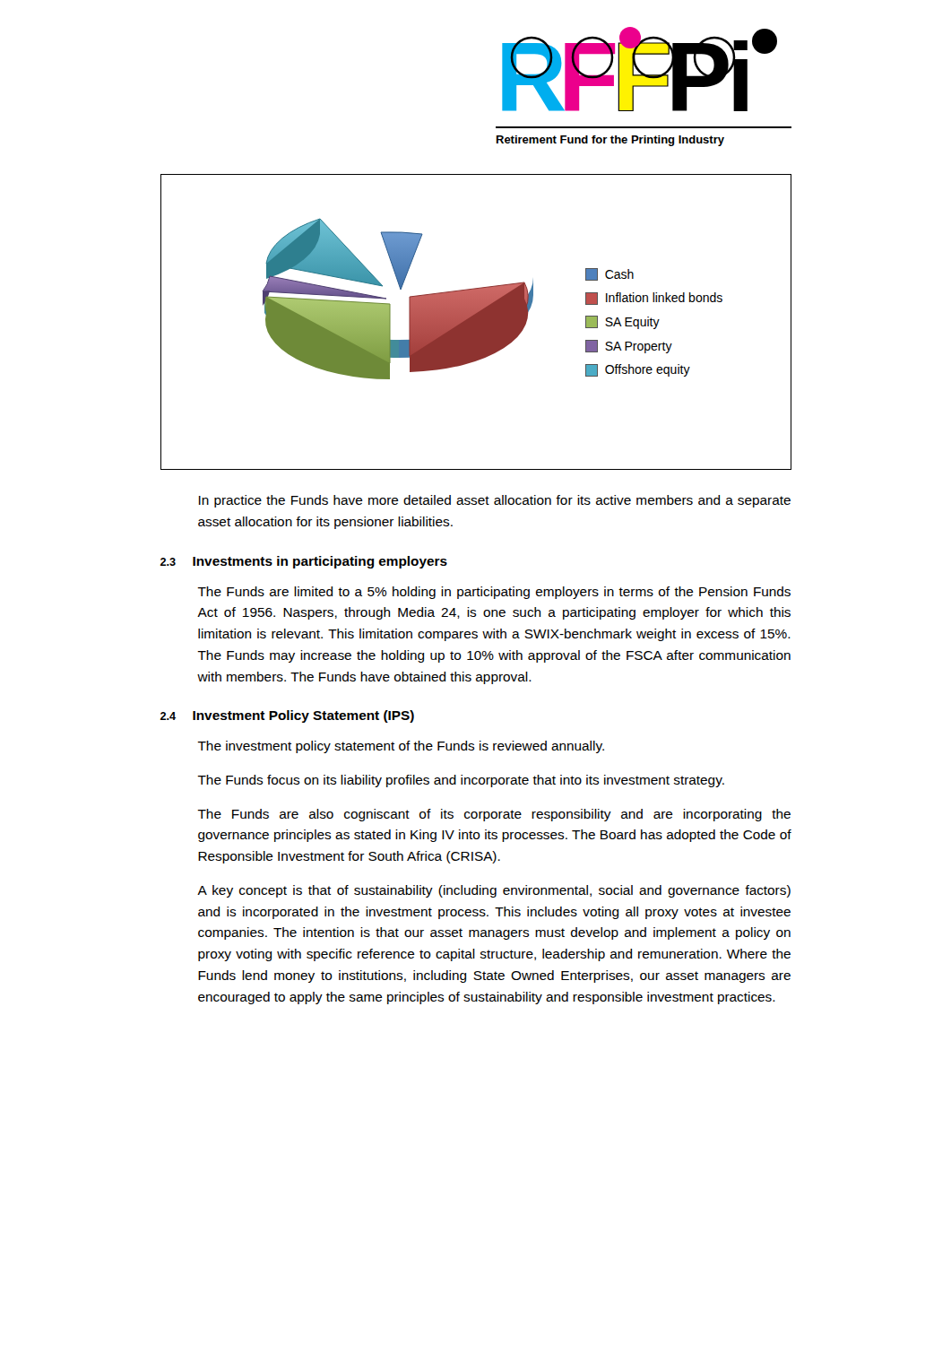R F F P i Retirement Fund for the Printing Industry
Cash
Inflation linked bonds
SA Equity
SA Property
Offshore equity
In practice the Funds have more detailed asset allocation for its active members and a separate asset allocation for its pensioner liabilities.
2.3 Investments in participating employers
The Funds are limited to a 5% holding in participating employers in terms of the Pension Funds Act of 1956. Naspers, through Media 24, is one such a participating employer for which this limitation is relevant. This limitation compares with a SWIX-benchmark weight in excess of 15%. The Funds may increase the holding up to 10% with approval of the FSCA after communication with members. The Funds have obtained this approval.
2.4 Investment Policy Statement (IPS)
The investment policy statement of the Funds is reviewed annually.
The Funds focus on its liability profiles and incorporate that into its investment strategy.
The Funds are also cogniscant of its corporate responsibility and are incorporating the governance principles as stated in King IV into its processes. The Board has adopted the Code of Responsible Investment for South Africa (CRISA).
A key concept is that of sustainability (including environmental, social and governance factors) and is incorporated in the investment process. This includes voting all proxy votes at investee companies. The intention is that our asset managers must develop and implement a policy on proxy voting with specific reference to capital structure, leadership and remuneration. Where the Funds lend money to institutions, including State Owned Enterprises, our asset managers are encouraged to apply the same principles of sustainability and responsible investment practices.